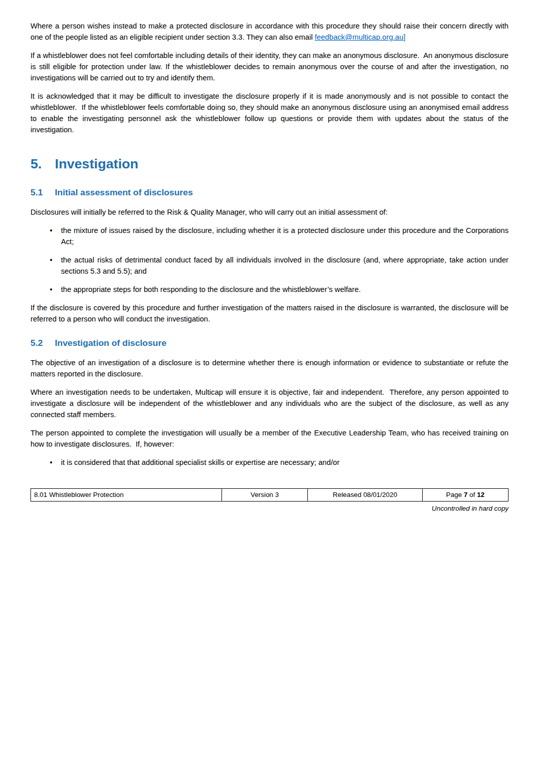Where a person wishes instead to make a protected disclosure in accordance with this procedure they should raise their concern directly with one of the people listed as an eligible recipient under section 3.3. They can also email feedback@multicap.org.au]
If a whistleblower does not feel comfortable including details of their identity, they can make an anonymous disclosure. An anonymous disclosure is still eligible for protection under law. If the whistleblower decides to remain anonymous over the course of and after the investigation, no investigations will be carried out to try and identify them.
It is acknowledged that it may be difficult to investigate the disclosure properly if it is made anonymously and is not possible to contact the whistleblower. If the whistleblower feels comfortable doing so, they should make an anonymous disclosure using an anonymised email address to enable the investigating personnel ask the whistleblower follow up questions or provide them with updates about the status of the investigation.
5. Investigation
5.1 Initial assessment of disclosures
Disclosures will initially be referred to the Risk & Quality Manager, who will carry out an initial assessment of:
the mixture of issues raised by the disclosure, including whether it is a protected disclosure under this procedure and the Corporations Act;
the actual risks of detrimental conduct faced by all individuals involved in the disclosure (and, where appropriate, take action under sections 5.3 and 5.5); and
the appropriate steps for both responding to the disclosure and the whistleblower’s welfare.
If the disclosure is covered by this procedure and further investigation of the matters raised in the disclosure is warranted, the disclosure will be referred to a person who will conduct the investigation.
5.2 Investigation of disclosure
The objective of an investigation of a disclosure is to determine whether there is enough information or evidence to substantiate or refute the matters reported in the disclosure.
Where an investigation needs to be undertaken, Multicap will ensure it is objective, fair and independent. Therefore, any person appointed to investigate a disclosure will be independent of the whistleblower and any individuals who are the subject of the disclosure, as well as any connected staff members.
The person appointed to complete the investigation will usually be a member of the Executive Leadership Team, who has received training on how to investigate disclosures. If, however:
it is considered that that additional specialist skills or expertise are necessary; and/or
| 8.01 Whistleblower Protection | Version 3 | Released 08/01/2020 | Page 7 of 12 |
Uncontrolled in hard copy